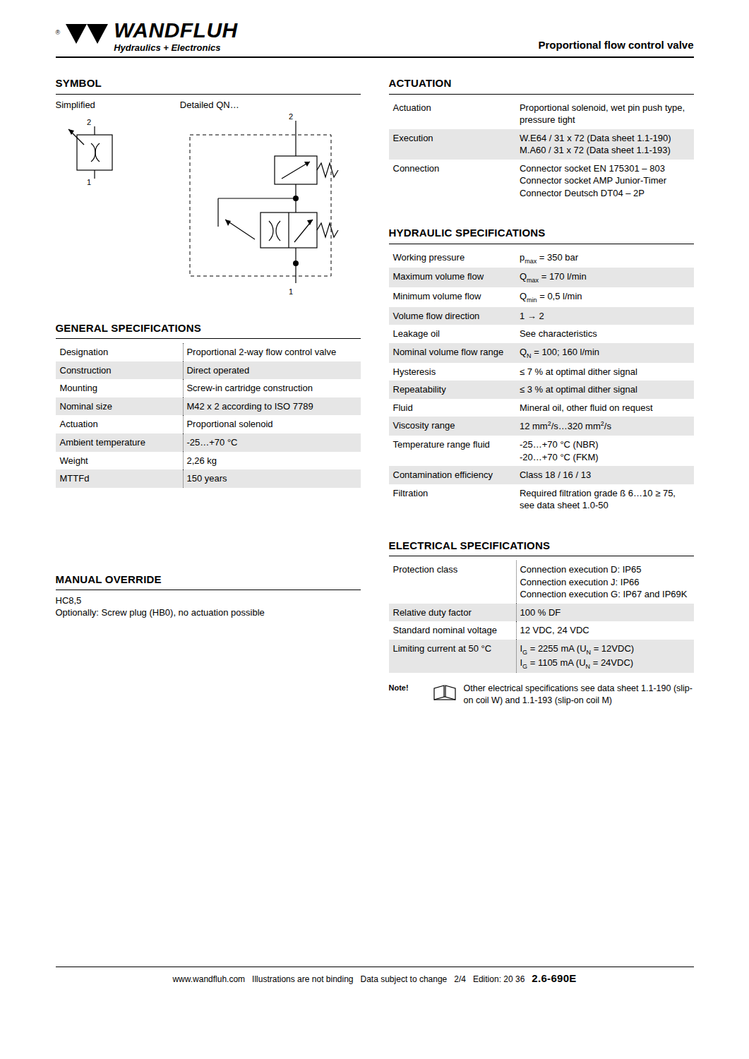®
WANDFLUH Hydraulics + Electronics
Proportional flow control valve
SYMBOL
Simplified Detailed QN…
2 1 2 1
GENERAL SPECIFICATIONS
| Designation | Proportional 2-way flow control valve |
| Construction | Direct operated |
| Mounting | Screw-in cartridge construction |
| Nominal size | M42 x 2 according to ISO 7789 |
| Actuation | Proportional solenoid |
| Ambient temperature | -25…+70 °C |
| Weight | 2,26 kg |
| MTTFd | 150 years |
MANUAL OVERRIDE
HC8,5
Optionally: Screw plug (HB0), no actuation possible
ACTUATION
| Actuation | Proportional solenoid, wet pin push type, pressure tight |
| Execution | W.E64 / 31 x 72 (Data sheet 1.1-190) M.A60 / 31 x 72 (Data sheet 1.1-193) |
| Connection | Connector socket EN 175301 – 803 Connector socket AMP Junior-Timer Connector Deutsch DT04 – 2P |
HYDRAULIC SPECIFICATIONS
| Working pressure | p max = 350 bar |
| Maximum volume flow | Q max = 170 l/min |
| Minimum volume flow | Q min = 0,5 l/min |
| Volume flow direction | 1 → 2 |
| Leakage oil | See characteristics |
| Nominal volume flow range | Q N = 100; 160 l/min |
| Hysteresis | ≤ 7 % at optimal dither signal |
| Repeatability | ≤ 3 % at optimal dither signal |
| Fluid | Mineral oil, other fluid on request |
| Viscosity range | 12 mm 2 /s…320 mm 2 /s |
| Temperature range fluid | -25…+70 °C (NBR) -20…+70 °C (FKM) |
| Contamination efficiency | Class 18 / 16 / 13 |
| Filtration | Required filtration grade ß 6…10 ≥ 75, see data sheet 1.0-50 |
ELECTRICAL SPECIFICATIONS
| Protection class | Connection execution D: IP65 Connection execution J: IP66 Connection execution G: IP67 and IP69K |
| Relative duty factor | 100 % DF |
| Standard nominal voltage | 12 VDC, 24 VDC |
| Limiting current at 50 °C | I G = 2255 mA (U N = 12VDC) I G = 1105 mA (U N = 24VDC) |
Note!
Other electrical specifications see data sheet 1.1-190 (slip-on coil W) and 1.1-193 (slip-on coil M)
www.wandfluh.com Illustrations are not binding Data subject to change 2/4 Edition: 20 36 2.6-690E